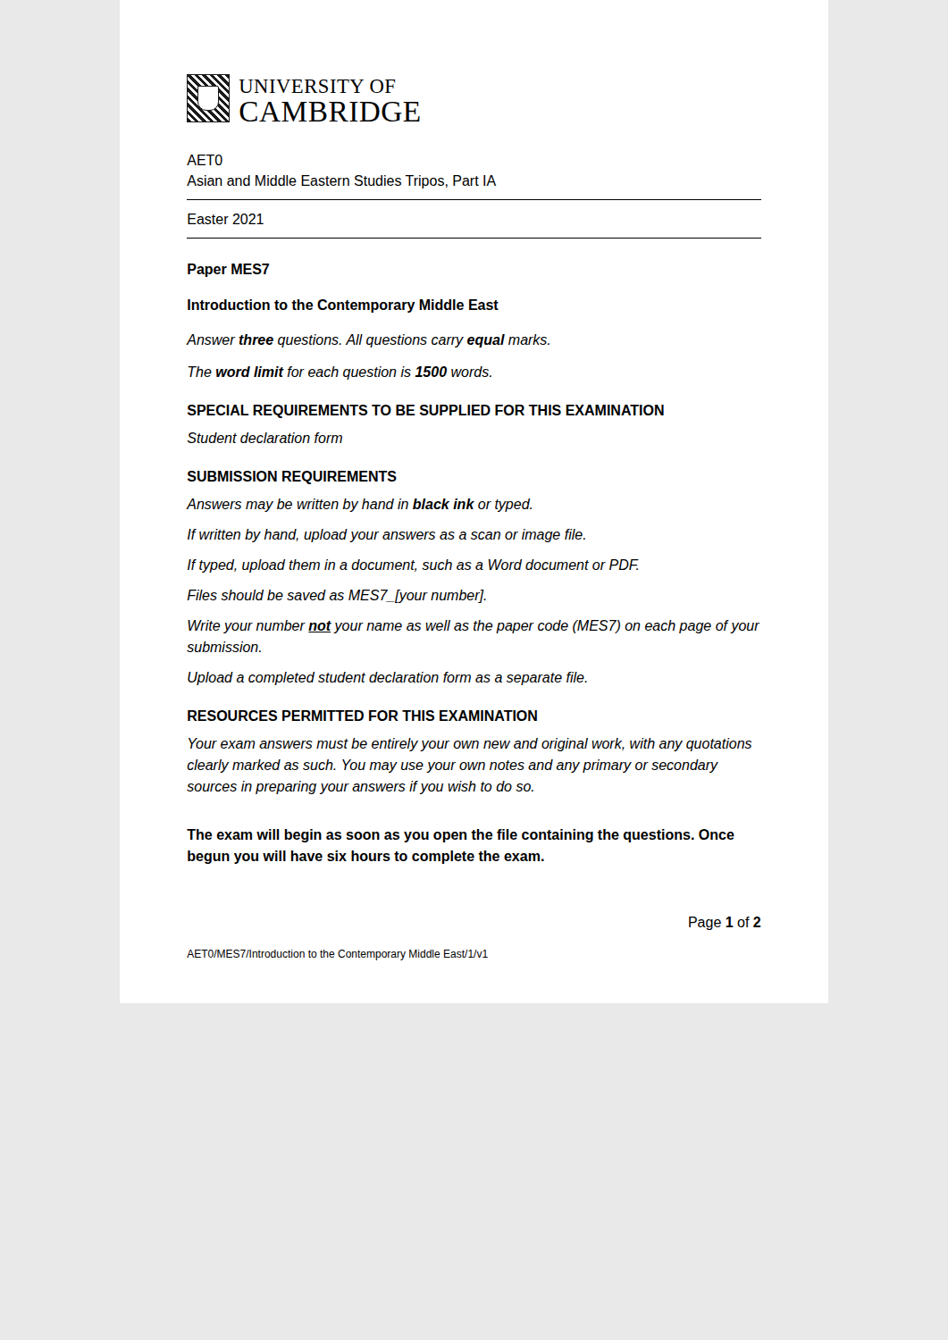UNIVERSITY OF
CAMBRIDGE
AET0
Asian and Middle Eastern Studies Tripos, Part IA
Easter 2021
Paper MES7
Introduction to the Contemporary Middle East
Answer three questions. All questions carry equal marks.
The word limit for each question is 1500 words.
SPECIAL REQUIREMENTS TO BE SUPPLIED FOR THIS EXAMINATION
Student declaration form
SUBMISSION REQUIREMENTS
Answers may be written by hand in black ink or typed.
If written by hand, upload your answers as a scan or image file.
If typed, upload them in a document, such as a Word document or PDF.
Files should be saved as MES7_[your number].
Write your number not your name as well as the paper code (MES7) on each page of your submission.
Upload a completed student declaration form as a separate file.
RESOURCES PERMITTED FOR THIS EXAMINATION
Your exam answers must be entirely your own new and original work, with any quotations clearly marked as such. You may use your own notes and any primary or secondary sources in preparing your answers if you wish to do so.
The exam will begin as soon as you open the file containing the questions. Once begun you will have six hours to complete the exam.
Page 1 of 2
AET0/MES7/Introduction to the Contemporary Middle East/1/v1